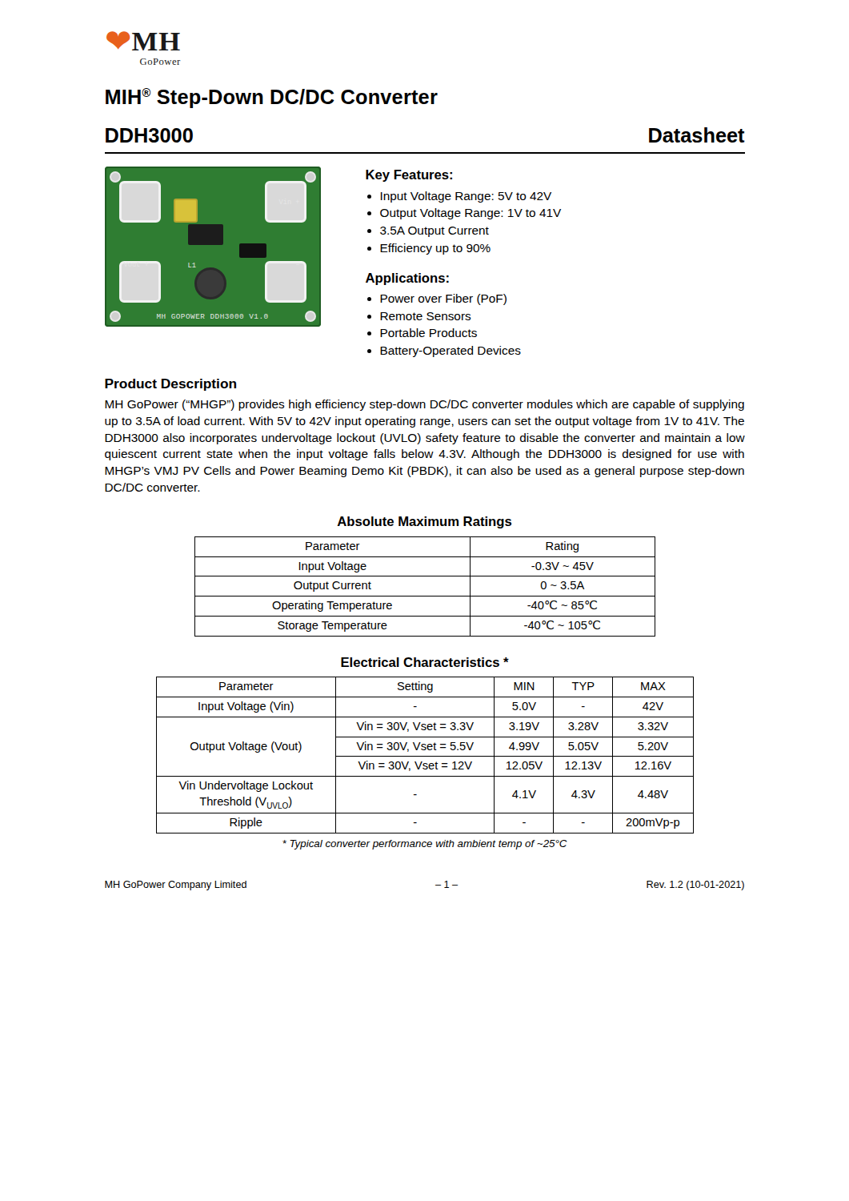❤MH GoPower
MIH® Step-Down DC/DC Converter
DDH3000 Datasheet
Vin +
Vout +
−
L1
MH GOPOWER DDH3000 V1.0
Key Features:
Input Voltage Range: 5V to 42V
Output Voltage Range: 1V to 41V
3.5A Output Current
Efficiency up to 90%
Applications:
Power over Fiber (PoF)
Remote Sensors
Portable Products
Battery-Operated Devices
Product Description
MH GoPower (“MHGP”) provides high efficiency step-down DC/DC converter modules which are capable of supplying up to 3.5A of load current. With 5V to 42V input operating range, users can set the output voltage from 1V to 41V. The DDH3000 also incorporates undervoltage lockout (UVLO) safety feature to disable the converter and maintain a low quiescent current state when the input voltage falls below 4.3V. Although the DDH3000 is designed for use with MHGP’s VMJ PV Cells and Power Beaming Demo Kit (PBDK), it can also be used as a general purpose step-down DC/DC converter.
Absolute Maximum Ratings
| Parameter | Rating |
| --- | --- |
| Input Voltage | -0.3V ~ 45V |
| Output Current | 0 ~ 3.5A |
| Operating Temperature | -40℃ ~ 85℃ |
| Storage Temperature | -40℃ ~ 105℃ |
Electrical Characteristics *
| Parameter | Setting | MIN | TYP | MAX |
| --- | --- | --- | --- | --- |
| Input Voltage (Vin) | - | 5.0V | - | 42V |
| Output Voltage (Vout) | Vin = 30V, Vset = 3.3V | 3.19V | 3.28V | 3.32V |
| Vin = 30V, Vset = 5.5V | 4.99V | 5.05V | 5.20V |
| Vin = 30V, Vset = 12V | 12.05V | 12.13V | 12.16V |
| Vin Undervoltage Lockout Threshold (V UVLO ) | - | 4.1V | 4.3V | 4.48V |
| Ripple | - | - | - | 200mVp-p |
* Typical converter performance with ambient temp of ~25°C
MH GoPower Company Limited – 1 – Rev. 1.2 (10-01-2021)